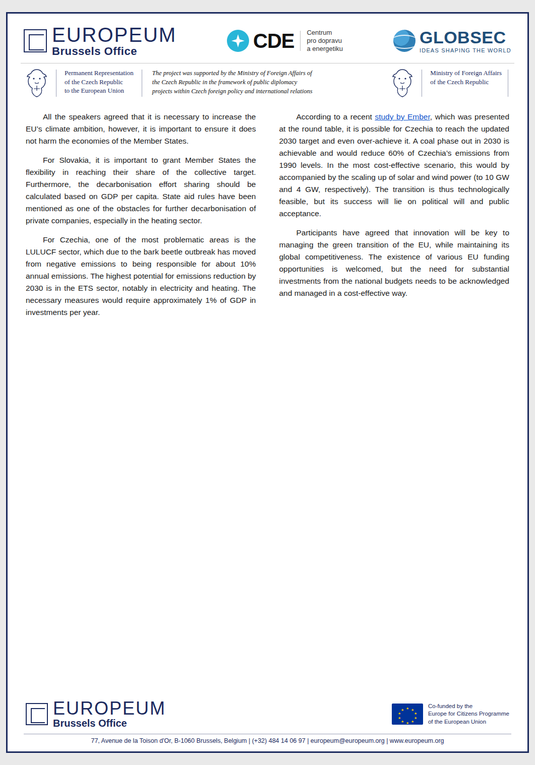EUROPEUM
Brussels Office
CDE
Centrum
pro dopravu
a energetiku
GLOBSEC
IDEAS SHAPING THE WORLD
Permanent Representation
of the Czech Republic
to the European Union
The project was supported by the Ministry of Foreign Affairs of the Czech Republic in the framework of public diplomacy projects within Czech foreign policy and international relations
Ministry of Foreign Affairs
of the Czech Republic
All the speakers agreed that it is necessary to increase the EU’s climate ambition, however, it is important to ensure it does not harm the economies of the Member States.
For Slovakia, it is important to grant Member States the flexibility in reaching their share of the collective target. Furthermore, the decarbonisation effort sharing should be calculated based on GDP per capita. State aid rules have been mentioned as one of the obstacles for further decarbonisation of private companies, especially in the heating sector.
For Czechia, one of the most problematic areas is the LULUCF sector, which due to the bark beetle outbreak has moved from negative emissions to being responsible for about 10% annual emissions. The highest potential for emissions reduction by 2030 is in the ETS sector, notably in electricity and heating. The necessary measures would require approximately 1% of GDP in investments per year.
According to a recent study by Ember, which was presented at the round table, it is possible for Czechia to reach the updated 2030 target and even over-achieve it. A coal phase out in 2030 is achievable and would reduce 60% of Czechia’s emissions from 1990 levels. In the most cost-effective scenario, this would by accompanied by the scaling up of solar and wind power (to 10 GW and 4 GW, respectively). The transition is thus technologically feasible, but its success will lie on political will and public acceptance.
Participants have agreed that innovation will be key to managing the green transition of the EU, while maintaining its global competitiveness. The existence of various EU funding opportunities is welcomed, but the need for substantial investments from the national budgets needs to be acknowledged and managed in a cost-effective way.
EUROPEUM
Brussels Office
★ ★ ★ ★ ★ ★ ★ ★ ★ ★
Co-funded by the
Europe for Citizens Programme
of the European Union
77, Avenue de la Toison d'Or, B-1060 Brussels, Belgium | (+32) 484 14 06 97 | europeum@europeum.org | www.europeum.org